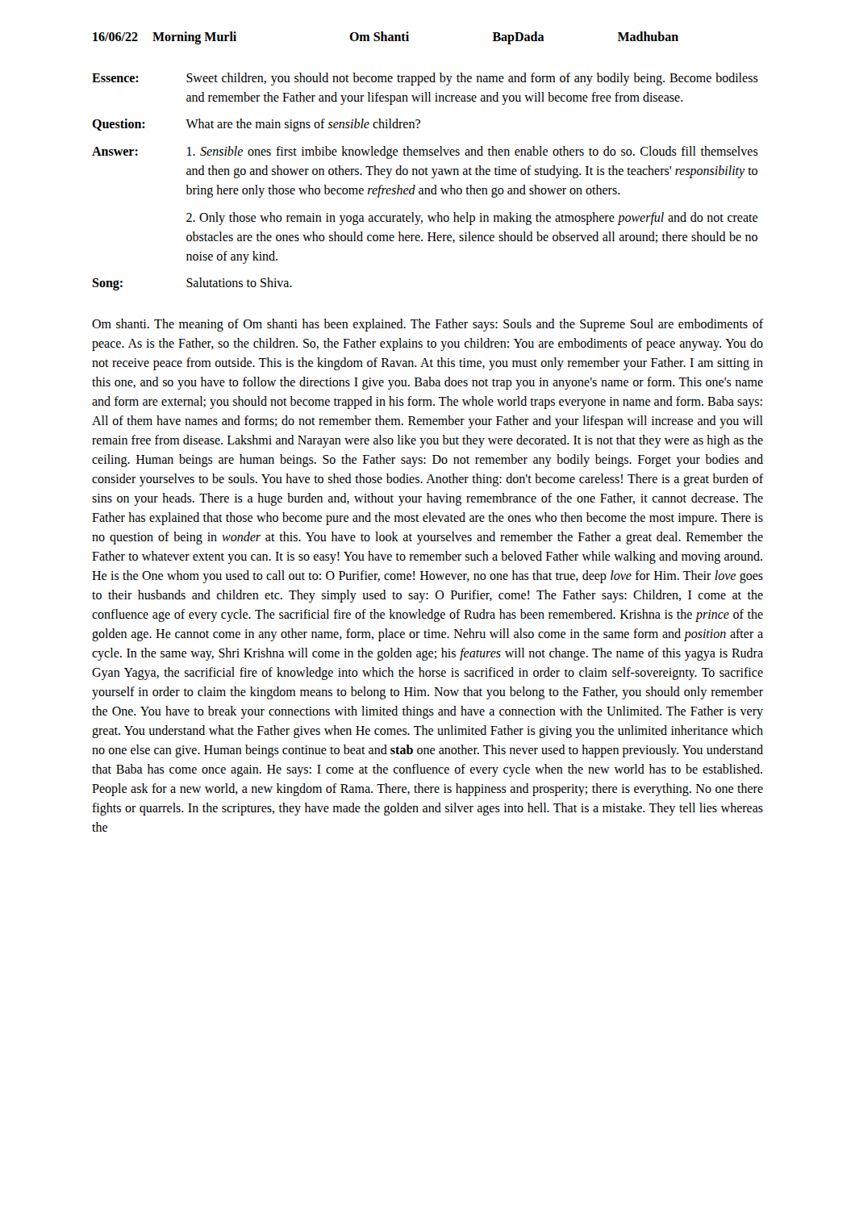| 16/06/22 | Morning Murli | Om Shanti | BapDada | Madhuban |
| Essence: | Sweet children, you should not become trapped by the name and form of any bodily being. Become bodiless and remember the Father and your lifespan will increase and you will become free from disease. |
| Question: | What are the main signs of sensible children? |
| Answer: | 1. Sensible ones first imbibe knowledge themselves and then enable others to do so. Clouds fill themselves and then go and shower on others. They do not yawn at the time of studying. It is the teachers' responsibility to bring here only those who become refreshed and who then go and shower on others. 2. Only those who remain in yoga accurately, who help in making the atmosphere powerful and do not create obstacles are the ones who should come here. Here, silence should be observed all around; there should be no noise of any kind. |
| Song: | Salutations to Shiva. |
Om shanti. The meaning of Om shanti has been explained. The Father says: Souls and the Supreme Soul are embodiments of peace. As is the Father, so the children. So, the Father explains to you children: You are embodiments of peace anyway. You do not receive peace from outside. This is the kingdom of Ravan. At this time, you must only remember your Father. I am sitting in this one, and so you have to follow the directions I give you. Baba does not trap you in anyone's name or form. This one's name and form are external; you should not become trapped in his form. The whole world traps everyone in name and form. Baba says: All of them have names and forms; do not remember them. Remember your Father and your lifespan will increase and you will remain free from disease. Lakshmi and Narayan were also like you but they were decorated. It is not that they were as high as the ceiling. Human beings are human beings. So the Father says: Do not remember any bodily beings. Forget your bodies and consider yourselves to be souls. You have to shed those bodies. Another thing: don't become careless! There is a great burden of sins on your heads. There is a huge burden and, without your having remembrance of the one Father, it cannot decrease. The Father has explained that those who become pure and the most elevated are the ones who then become the most impure. There is no question of being in wonder at this. You have to look at yourselves and remember the Father a great deal. Remember the Father to whatever extent you can. It is so easy! You have to remember such a beloved Father while walking and moving around. He is the One whom you used to call out to: O Purifier, come! However, no one has that true, deep love for Him. Their love goes to their husbands and children etc. They simply used to say: O Purifier, come! The Father says: Children, I come at the confluence age of every cycle. The sacrificial fire of the knowledge of Rudra has been remembered. Krishna is the prince of the golden age. He cannot come in any other name, form, place or time. Nehru will also come in the same form and position after a cycle. In the same way, Shri Krishna will come in the golden age; his features will not change. The name of this yagya is Rudra Gyan Yagya, the sacrificial fire of knowledge into which the horse is sacrificed in order to claim self-sovereignty. To sacrifice yourself in order to claim the kingdom means to belong to Him. Now that you belong to the Father, you should only remember the One. You have to break your connections with limited things and have a connection with the Unlimited. The Father is very great. You understand what the Father gives when He comes. The unlimited Father is giving you the unlimited inheritance which no one else can give. Human beings continue to beat and stab one another. This never used to happen previously. You understand that Baba has come once again. He says: I come at the confluence of every cycle when the new world has to be established. People ask for a new world, a new kingdom of Rama. There, there is happiness and prosperity; there is everything. No one there fights or quarrels. In the scriptures, they have made the golden and silver ages into hell. That is a mistake. They tell lies whereas the